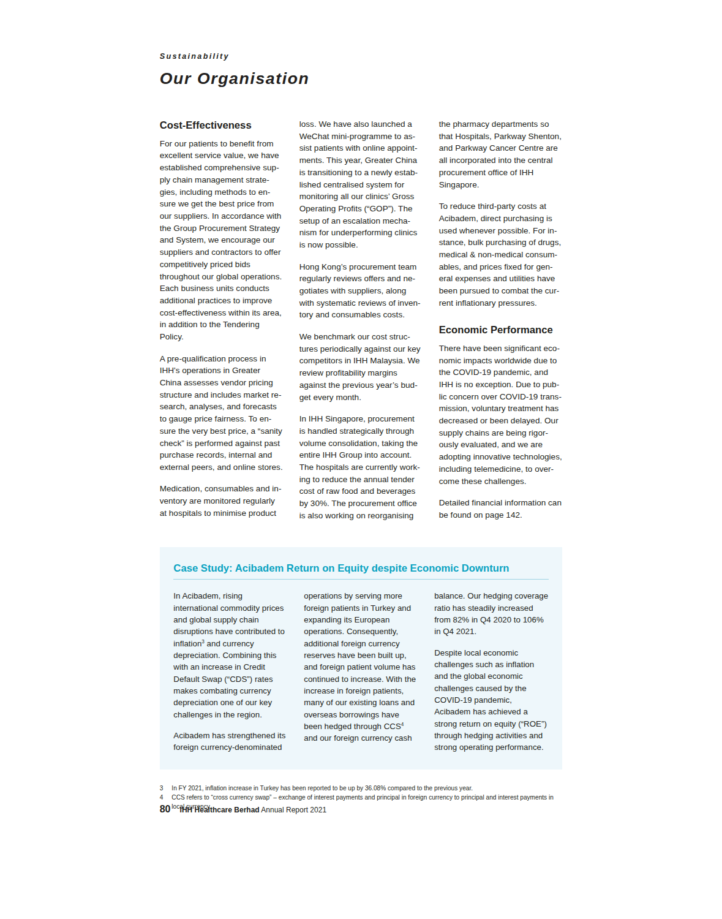Sustainability
Our Organisation
Cost-Effectiveness
For our patients to benefit from excellent service value, we have established comprehensive supply chain management strategies, including methods to ensure we get the best price from our suppliers. In accordance with the Group Procurement Strategy and System, we encourage our suppliers and contractors to offer competitively priced bids throughout our global operations. Each business units conducts additional practices to improve cost-effectiveness within its area, in addition to the Tendering Policy.
A pre-qualification process in IHH's operations in Greater China assesses vendor pricing structure and includes market research, analyses, and forecasts to gauge price fairness. To ensure the very best price, a “sanity check” is performed against past purchase records, internal and external peers, and online stores.
Medication, consumables and inventory are monitored regularly at hospitals to minimise product loss. We have also launched a WeChat mini-programme to assist patients with online appointments. This year, Greater China is transitioning to a newly established centralised system for monitoring all our clinics’ Gross Operating Profits (“GOP”). The setup of an escalation mechanism for underperforming clinics is now possible.
Hong Kong’s procurement team regularly reviews offers and negotiates with suppliers, along with systematic reviews of inventory and consumables costs.
We benchmark our cost structures periodically against our key competitors in IHH Malaysia. We review profitability margins against the previous year’s budget every month.
In IHH Singapore, procurement is handled strategically through volume consolidation, taking the entire IHH Group into account. The hospitals are currently working to reduce the annual tender cost of raw food and beverages by 30%. The procurement office is also working on reorganising the pharmacy departments so that Hospitals, Parkway Shenton, and Parkway Cancer Centre are all incorporated into the central procurement office of IHH Singapore.
To reduce third-party costs at Acibadem, direct purchasing is used whenever possible. For instance, bulk purchasing of drugs, medical & non-medical consumables, and prices fixed for general expenses and utilities have been pursued to combat the current inflationary pressures.
Economic Performance
There have been significant economic impacts worldwide due to the COVID-19 pandemic, and IHH is no exception. Due to public concern over COVID-19 transmission, voluntary treatment has decreased or been delayed. Our supply chains are being rigorously evaluated, and we are adopting innovative technologies, including telemedicine, to overcome these challenges.
Detailed financial information can be found on page 142.
Case Study: Acibadem Return on Equity despite Economic Downturn
In Acibadem, rising international commodity prices and global supply chain disruptions have contributed to inflation3 and currency depreciation. Combining this with an increase in Credit Default Swap (“CDS”) rates makes combating currency depreciation one of our key challenges in the region.
Acibadem has strengthened its foreign currency-denominated operations by serving more foreign patients in Turkey and expanding its European operations. Consequently, additional foreign currency reserves have been built up, and foreign patient volume has continued to increase. With the increase in foreign patients, many of our existing loans and overseas borrowings have been hedged through CCS4 and our foreign currency cash balance. Our hedging coverage ratio has steadily increased from 82% in Q4 2020 to 106% in Q4 2021.
Despite local economic challenges such as inflation and the global economic challenges caused by the COVID-19 pandemic, Acibadem has achieved a strong return on equity (“ROE”) through hedging activities and strong operating performance.
3 In FY 2021, inflation increase in Turkey has been reported to be up by 36.08% compared to the previous year.
4 CCS refers to “cross currency swap” – exchange of interest payments and principal in foreign currency to principal and interest payments in local currency.
80 IHH Healthcare Berhad Annual Report 2021